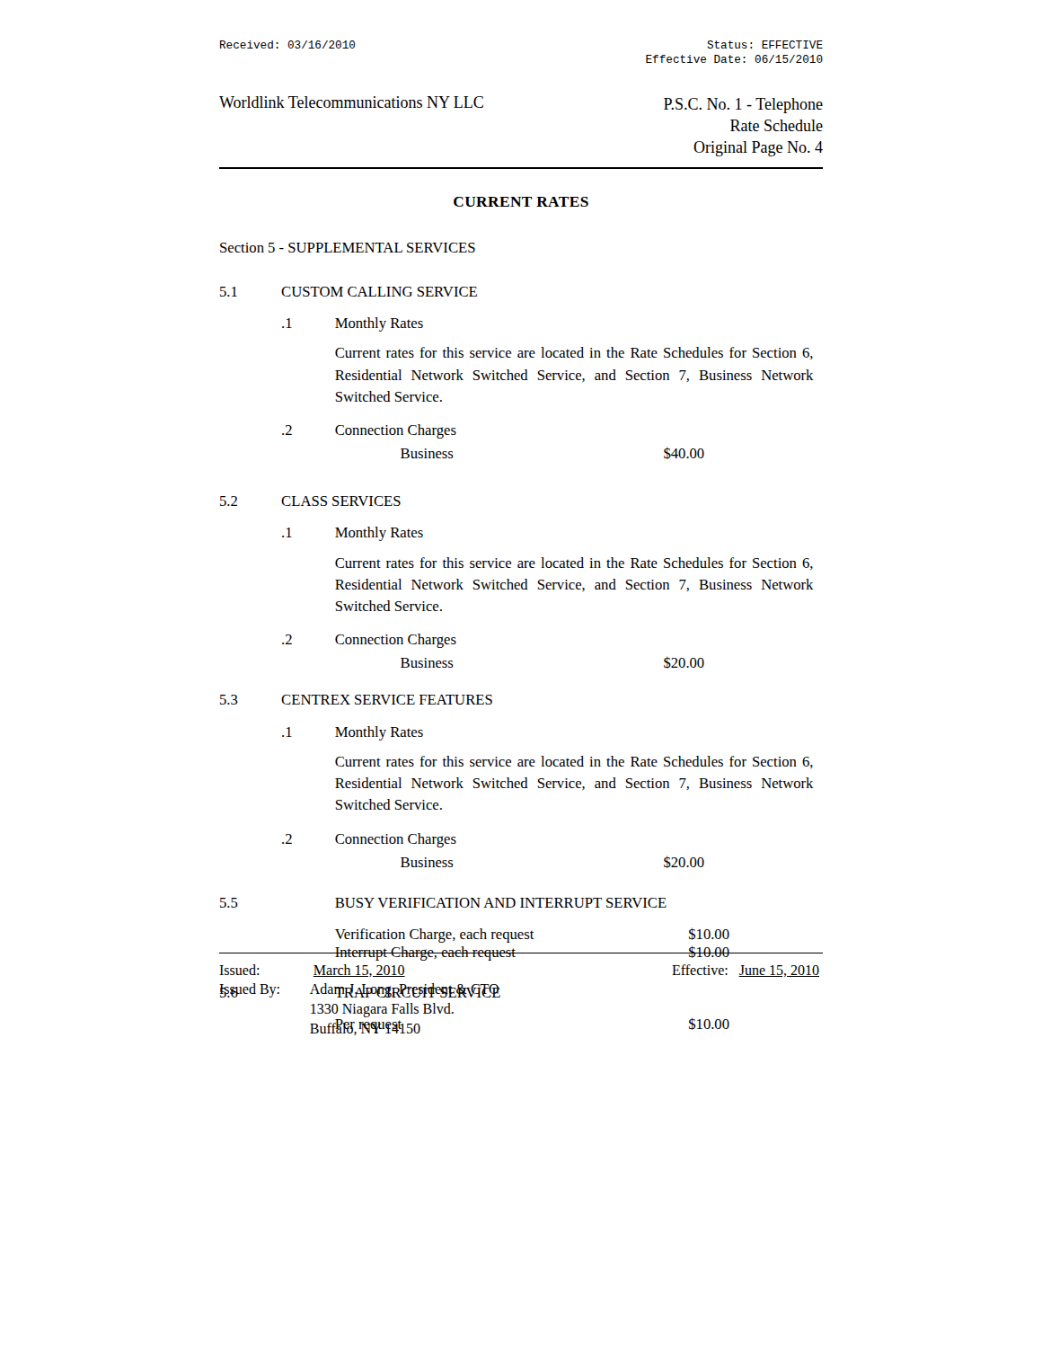Received: 03/16/2010
Status: EFFECTIVE
Effective Date: 06/15/2010
Worldlink Telecommunications NY LLC
P.S.C. No. 1 - Telephone
Rate Schedule
Original Page No. 4
CURRENT RATES
Section 5 - SUPPLEMENTAL SERVICES
5.1
CUSTOM CALLING SERVICE
.1
Monthly Rates
Current rates for this service are located in the Rate Schedules for Section 6, Residential Network Switched Service, and Section 7, Business Network Switched Service.
.2
Connection Charges
Business
$40.00
5.2
CLASS SERVICES
.1
Monthly Rates
Current rates for this service are located in the Rate Schedules for Section 6, Residential Network Switched Service, and Section 7, Business Network Switched Service.
.2
Connection Charges
Business
$20.00
5.3
CENTREX SERVICE FEATURES
.1
Monthly Rates
Current rates for this service are located in the Rate Schedules for Section 6, Residential Network Switched Service, and Section 7, Business Network Switched Service.
.2
Connection Charges
Business
$20.00
5.5
BUSY VERIFICATION AND INTERRUPT SERVICE
Verification Charge, each request
$10.00
Interrupt Charge, each request
$10.00
5.6
TRAP CIRCUIT SERVICE
Per request
$10.00
Issued:
March 15, 2010
Issued By:
Adam J. Long, President & CTO
1330 Niagara Falls Blvd.
Buffalo, NY 14150
Effective: June 15, 2010